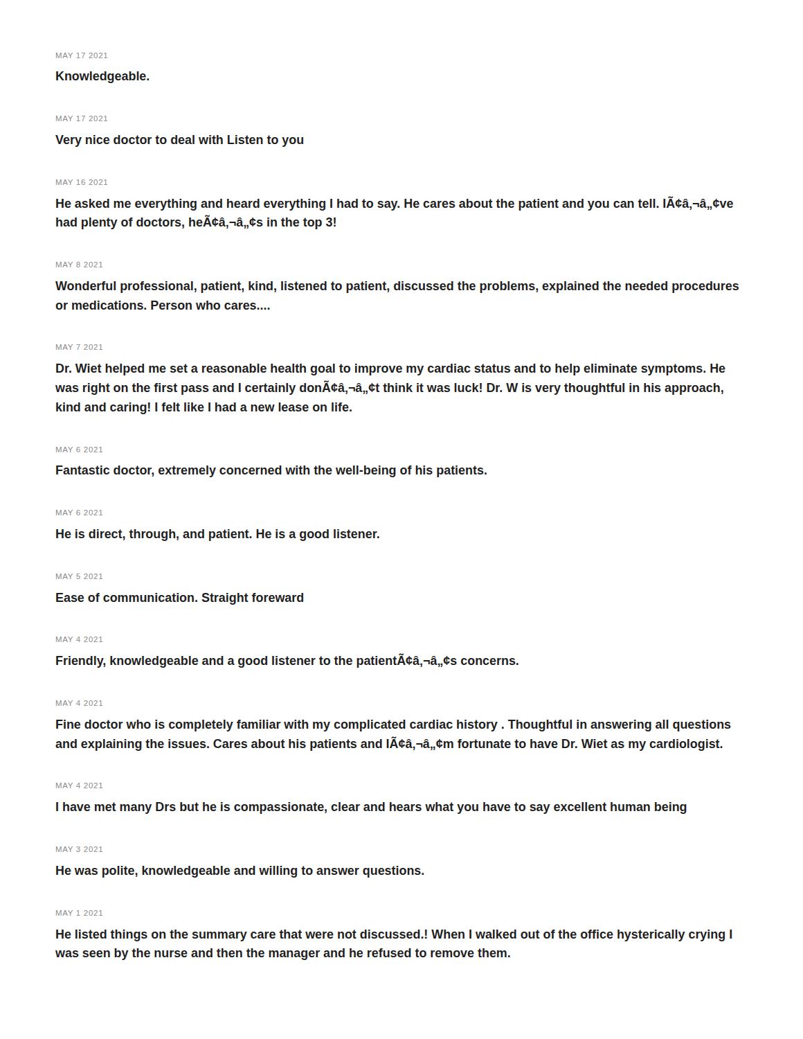May 17 2021
Knowledgeable.
May 17 2021
Very nice doctor to deal with Listen to you
May 16 2021
He asked me everything and heard everything I had to say. He cares about the patient and you can tell. IÃ¢â‚¬â„¢ve had plenty of doctors, heÃ¢â‚¬â„¢s in the top 3!
May 8 2021
Wonderful professional, patient, kind, listened to patient, discussed the problems, explained the needed procedures or medications. Person who cares....
May 7 2021
Dr. Wiet helped me set a reasonable health goal to improve my cardiac status and to help eliminate symptoms. He was right on the first pass and I certainly donÃ¢â‚¬â„¢t think it was luck! Dr. W is very thoughtful in his approach, kind and caring! I felt like I had a new lease on life.
May 6 2021
Fantastic doctor, extremely concerned with the well-being of his patients.
May 6 2021
He is direct, through, and patient. He is a good listener.
May 5 2021
Ease of communication. Straight foreward
May 4 2021
Friendly, knowledgeable and a good listener to the patientÃ¢â‚¬â„¢s concerns.
May 4 2021
Fine doctor who is completely familiar with my complicated cardiac history . Thoughtful in answering all questions and explaining the issues. Cares about his patients and IÃ¢â‚¬â„¢m fortunate to have Dr. Wiet as my cardiologist.
May 4 2021
I have met many Drs but he is compassionate, clear and hears what you have to say excellent human being
May 3 2021
He was polite, knowledgeable and willing to answer questions.
May 1 2021
He listed things on the summary care that were not discussed.! When I walked out of the office hysterically crying I was seen by the nurse and then the manager and he refused to remove them.